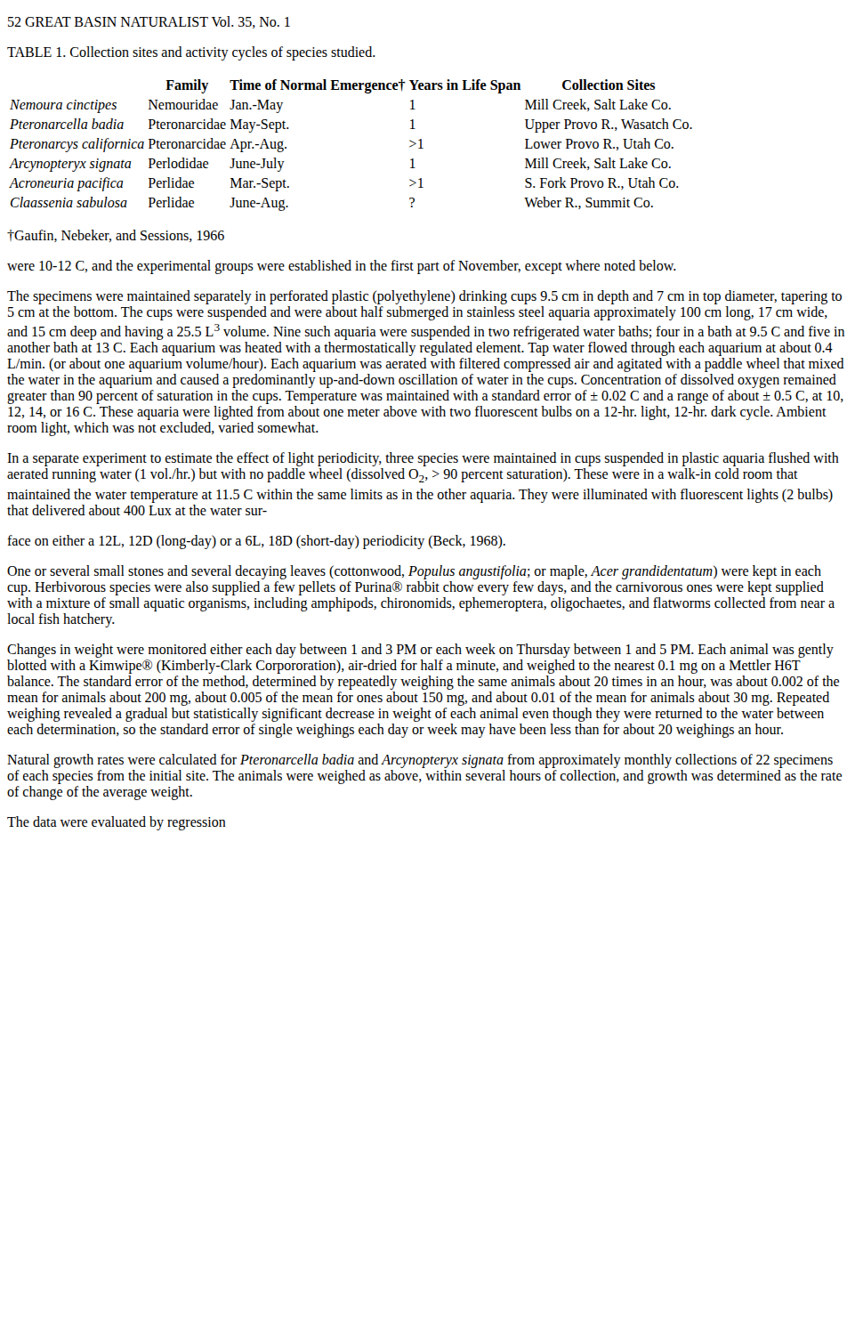52 GREAT BASIN NATURALIST Vol. 35, No. 1
TABLE 1. Collection sites and activity cycles of species studied.
| | Family | Time of Normal Emergence† | Years in Life Span | Collection Sites |
| --- | --- | --- | --- | --- |
| Nemoura cinctipes | Nemouridae | Jan.-May | 1 | Mill Creek, Salt Lake Co. |
| Pteronarcella badia | Pteronarcidae | May-Sept. | 1 | Upper Provo R., Wasatch Co. |
| Pteronarcys californica | Pteronarcidae | Apr.-Aug. | >1 | Lower Provo R., Utah Co. |
| Arcynopteryx signata | Perlodidae | June-July | 1 | Mill Creek, Salt Lake Co. |
| Acroneuria pacifica | Perlidae | Mar.-Sept. | >1 | S. Fork Provo R., Utah Co. |
| Claassenia sabulosa | Perlidae | June-Aug. | ? | Weber R., Summit Co. |
†Gaufin, Nebeker, and Sessions, 1966
were 10-12 C, and the experimental groups were established in the first part of November, except where noted below.
The specimens were maintained separately in perforated plastic (polyethylene) drinking cups 9.5 cm in depth and 7 cm in top diameter, tapering to 5 cm at the bottom. The cups were suspended and were about half submerged in stainless steel aquaria approximately 100 cm long, 17 cm wide, and 15 cm deep and having a 25.5 L3 volume. Nine such aquaria were suspended in two refrigerated water baths; four in a bath at 9.5 C and five in another bath at 13 C. Each aquarium was heated with a thermostatically regulated element. Tap water flowed through each aquarium at about 0.4 L/min. (or about one aquarium volume/hour). Each aquarium was aerated with filtered compressed air and agitated with a paddle wheel that mixed the water in the aquarium and caused a predominantly up-and-down oscillation of water in the cups. Concentration of dissolved oxygen remained greater than 90 percent of saturation in the cups. Temperature was maintained with a standard error of ± 0.02 C and a range of about ± 0.5 C, at 10, 12, 14, or 16 C. These aquaria were lighted from about one meter above with two fluorescent bulbs on a 12-hr. light, 12-hr. dark cycle. Ambient room light, which was not excluded, varied somewhat.
In a separate experiment to estimate the effect of light periodicity, three species were maintained in cups suspended in plastic aquaria flushed with aerated running water (1 vol./hr.) but with no paddle wheel (dissolved O2, > 90 percent saturation). These were in a walk-in cold room that maintained the water temperature at 11.5 C within the same limits as in the other aquaria. They were illuminated with fluorescent lights (2 bulbs) that delivered about 400 Lux at the water sur-
face on either a 12L, 12D (long-day) or a 6L, 18D (short-day) periodicity (Beck, 1968).
One or several small stones and several decaying leaves (cottonwood, Populus angustifolia; or maple, Acer grandidentatum) were kept in each cup. Herbivorous species were also supplied a few pellets of Purina® rabbit chow every few days, and the carnivorous ones were kept supplied with a mixture of small aquatic organisms, including amphipods, chironomids, ephemeroptera, oligochaetes, and flatworms collected from near a local fish hatchery.
Changes in weight were monitored either each day between 1 and 3 PM or each week on Thursday between 1 and 5 PM. Each animal was gently blotted with a Kimwipe® (Kimberly-Clark Corpororation), air-dried for half a minute, and weighed to the nearest 0.1 mg on a Mettler H6T balance. The standard error of the method, determined by repeatedly weighing the same animals about 20 times in an hour, was about 0.002 of the mean for animals about 200 mg, about 0.005 of the mean for ones about 150 mg, and about 0.01 of the mean for animals about 30 mg. Repeated weighing revealed a gradual but statistically significant decrease in weight of each animal even though they were returned to the water between each determination, so the standard error of single weighings each day or week may have been less than for about 20 weighings an hour.
Natural growth rates were calculated for Pteronarcella badia and Arcynopteryx signata from approximately monthly collections of 22 specimens of each species from the initial site. The animals were weighed as above, within several hours of collection, and growth was determined as the rate of change of the average weight.
The data were evaluated by regression